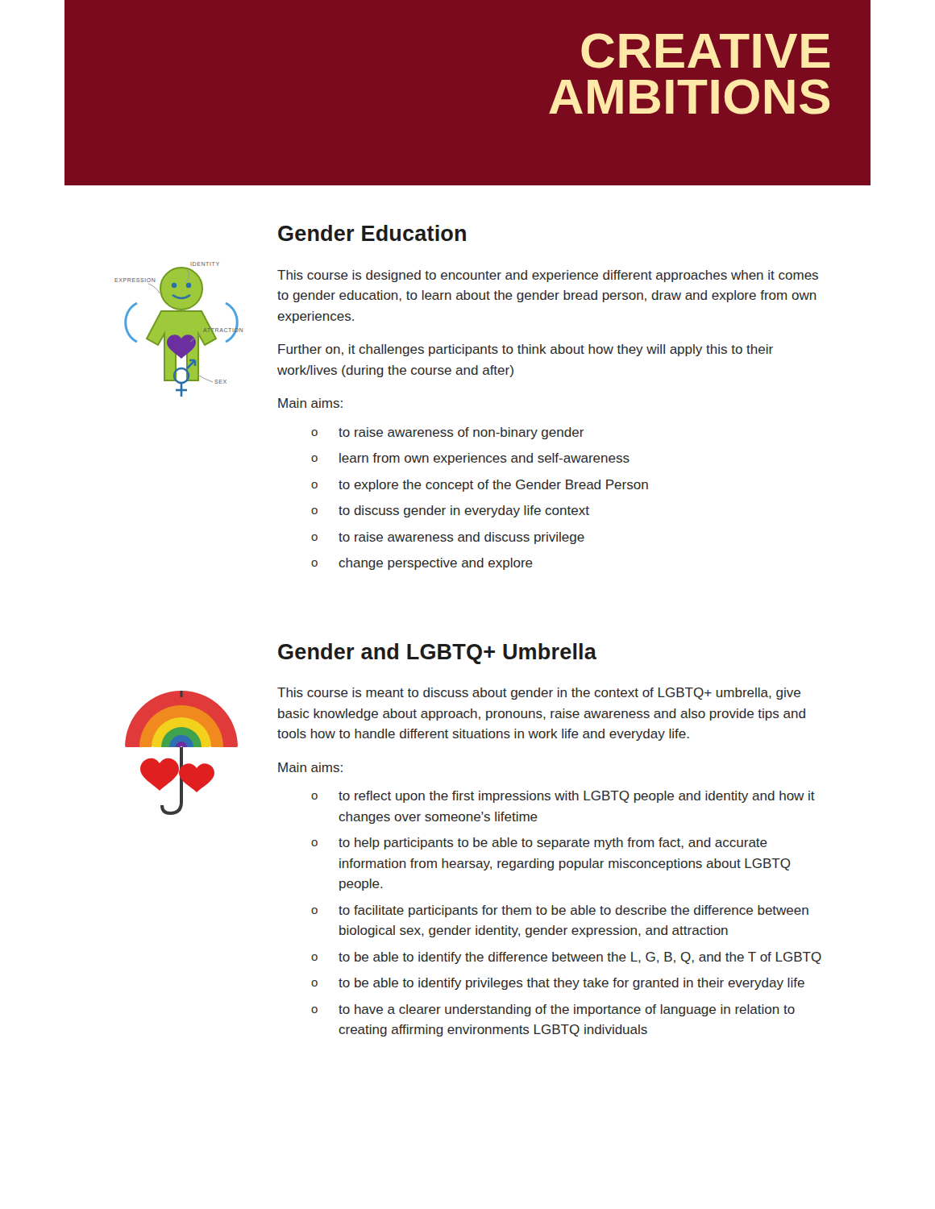Creative Ambitions
IDENTITY EXPRESSION ATTRACTION SEX
Gender Education
This course is designed to encounter and experience different approaches when it comes to gender education, to learn about the gender bread person, draw and explore from own experiences.
Further on, it challenges participants to think about how they will apply this to their work/lives (during the course and after)
Main aims:
to raise awareness of non-binary gender
learn from own experiences and self-awareness
to explore the concept of the Gender Bread Person
to discuss gender in everyday life context
to raise awareness and discuss privilege
change perspective and explore
Gender and LGBTQ+ Umbrella
This course is meant to discuss about gender in the context of LGBTQ+ umbrella, give basic knowledge about approach, pronouns, raise awareness and also provide tips and tools how to handle different situations in work life and everyday life.
Main aims:
to reflect upon the first impressions with LGBTQ people and identity and how it changes over someone's lifetime
to help participants to be able to separate myth from fact, and accurate information from hearsay, regarding popular misconceptions about LGBTQ people.
to facilitate participants for them to be able to describe the difference between biological sex, gender identity, gender expression, and attraction
to be able to identify the difference between the L, G, B, Q, and the T of LGBTQ
to be able to identify privileges that they take for granted in their everyday life
to have a clearer understanding of the importance of language in relation to creating affirming environments LGBTQ individuals